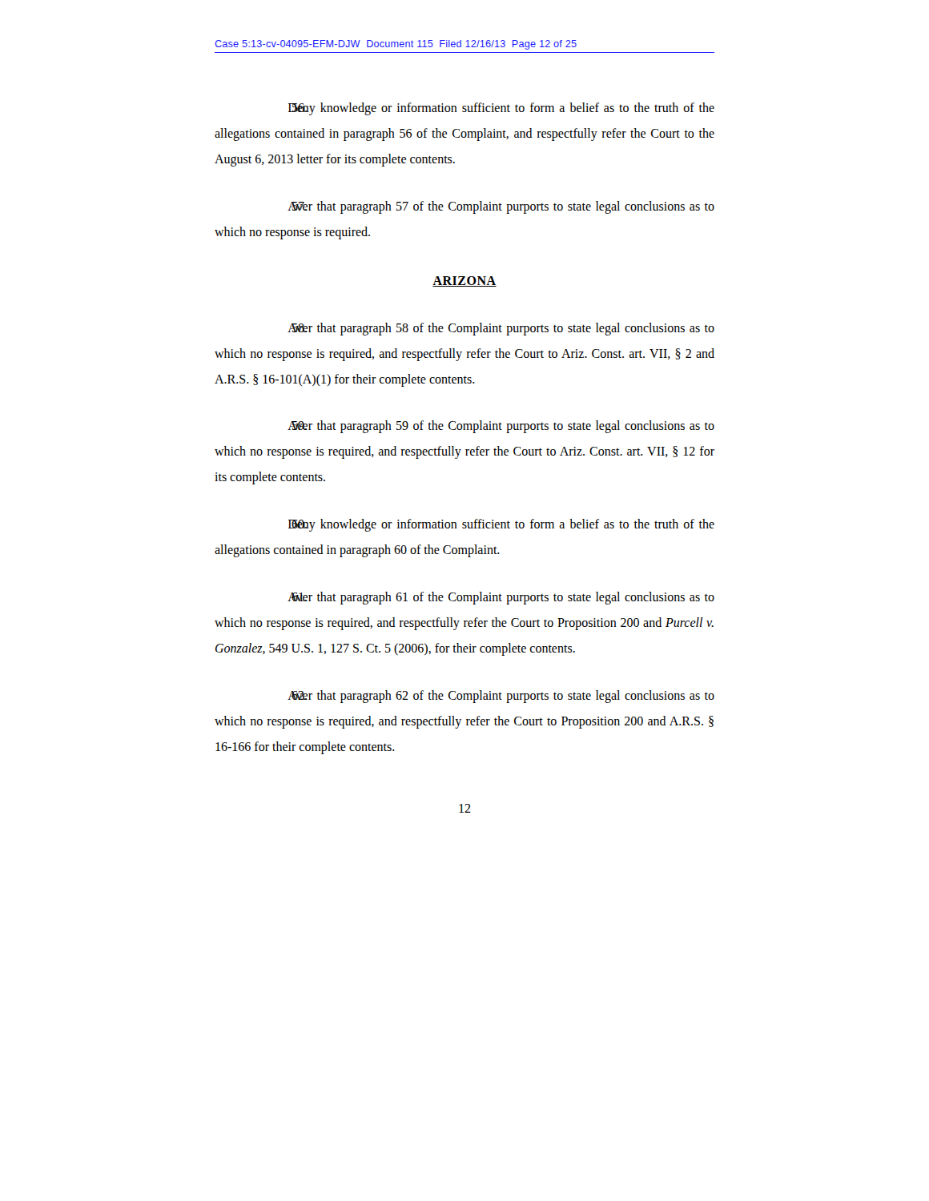Case 5:13-cv-04095-EFM-DJW Document 115 Filed 12/16/13 Page 12 of 25
56. Deny knowledge or information sufficient to form a belief as to the truth of the allegations contained in paragraph 56 of the Complaint, and respectfully refer the Court to the August 6, 2013 letter for its complete contents.
57. Aver that paragraph 57 of the Complaint purports to state legal conclusions as to which no response is required.
ARIZONA
58. Aver that paragraph 58 of the Complaint purports to state legal conclusions as to which no response is required, and respectfully refer the Court to Ariz. Const. art. VII, § 2 and A.R.S. § 16-101(A)(1) for their complete contents.
59. Aver that paragraph 59 of the Complaint purports to state legal conclusions as to which no response is required, and respectfully refer the Court to Ariz. Const. art. VII, § 12 for its complete contents.
60. Deny knowledge or information sufficient to form a belief as to the truth of the allegations contained in paragraph 60 of the Complaint.
61. Aver that paragraph 61 of the Complaint purports to state legal conclusions as to which no response is required, and respectfully refer the Court to Proposition 200 and Purcell v. Gonzalez, 549 U.S. 1, 127 S. Ct. 5 (2006), for their complete contents.
62. Aver that paragraph 62 of the Complaint purports to state legal conclusions as to which no response is required, and respectfully refer the Court to Proposition 200 and A.R.S. § 16-166 for their complete contents.
12